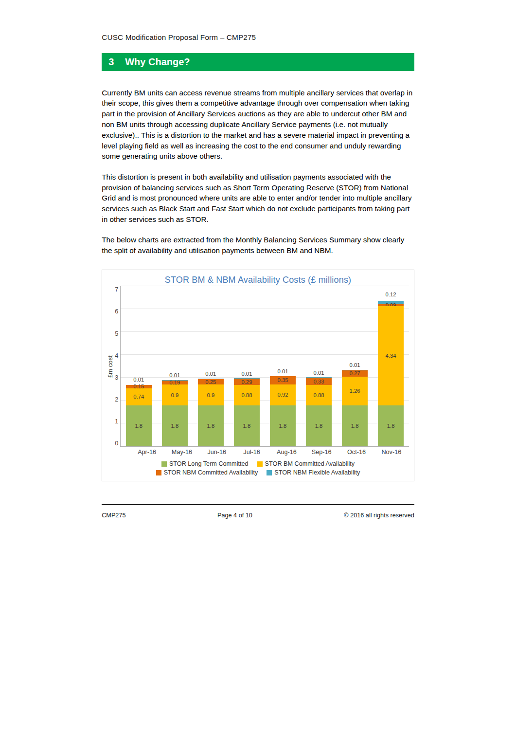CUSC Modification Proposal Form – CMP275
3 Why Change?
Currently BM units can access revenue streams from multiple ancillary services that overlap in their scope, this gives them a competitive advantage through over compensation when taking part in the provision of Ancillary Services auctions as they are able to undercut other BM and non BM units through accessing duplicate Ancillary Service payments (i.e. not mutually exclusive).. This is a distortion to the market and has a severe material impact in preventing a level playing field as well as increasing the cost to the end consumer and unduly rewarding some generating units above others.
This distortion is present in both availability and utilisation payments associated with the provision of balancing services such as Short Term Operating Reserve (STOR) from National Grid and is most pronounced where units are able to enter and/or tender into multiple ancillary services such as Black Start and Fast Start which do not exclude participants from taking part in other services such as STOR.
The below charts are extracted from the Monthly Balancing Services Summary show clearly the split of availability and utilisation payments between BM and NBM.
STOR BM & NBM Availability Costs (£ millions)
£m cost
7 6 5 4 3 2 1 0
0.01
0.15
0.74
1.8
0.01
0.19
0.9
1.8
0.01
0.25
0.9
1.8
0.01
0.29
0.88
1.8
0.01
0.35
0.92
1.8
0.01
0.33
0.88
1.8
0.01
0.27
1.26
1.8
0.12
0.09
4.34
1.8
Apr-16 May-16 Jun-16 Jul-16 Aug-16 Sep-16 Oct-16 Nov-16
STOR Long Term Committed
STOR BM Committed Availability
STOR NBM Committed Availability
STOR NBM Flexible Availability
CMP275
Page 4 of 10
© 2016 all rights reserved